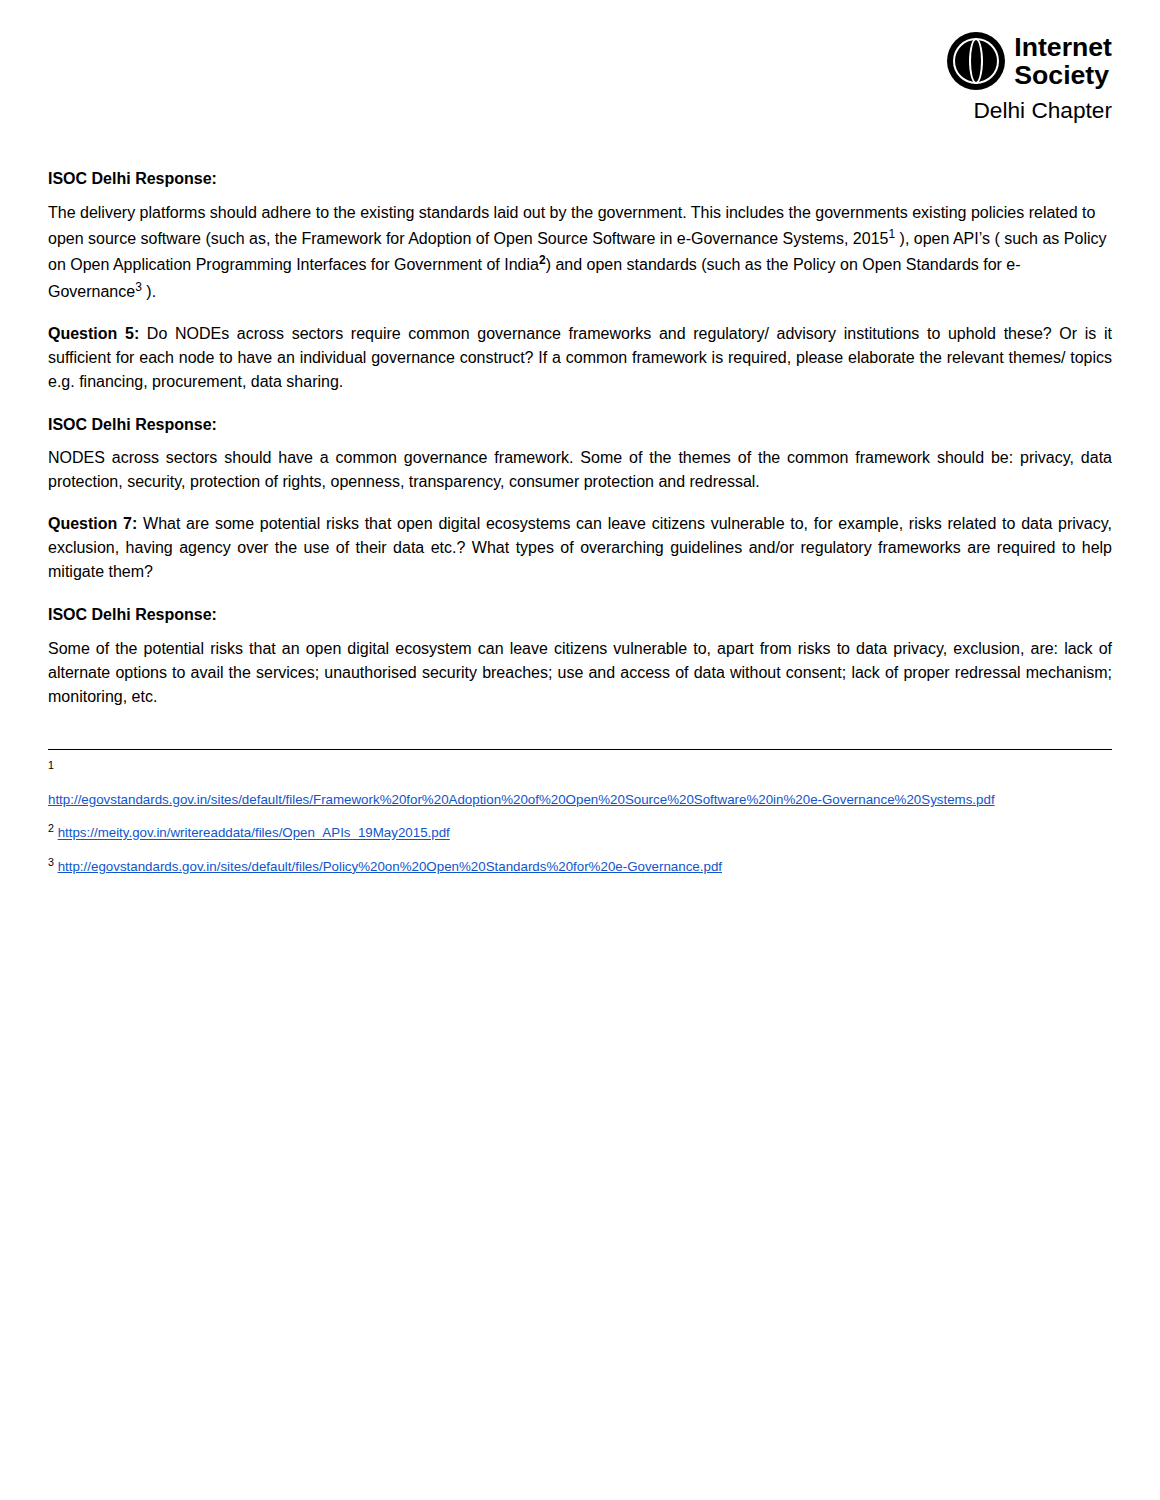Internet
Society
Delhi Chapter
ISOC Delhi Response:
The delivery platforms should adhere to the existing standards laid out by the government. This includes the governments existing policies related to open source software (such as, the Framework for Adoption of Open Source Software in e-Governance Systems, 20151 ), open API’s ( such as Policy on Open Application Programming Interfaces for Government of India2) and open standards (such as the Policy on Open Standards for e-Governance3 ).
Question 5: Do NODEs across sectors require common governance frameworks and regulatory/ advisory institutions to uphold these? Or is it sufficient for each node to have an individual governance construct? If a common framework is required, please elaborate the relevant themes/ topics e.g. financing, procurement, data sharing.
ISOC Delhi Response:
NODES across sectors should have a common governance framework. Some of the themes of the common framework should be: privacy, data protection, security, protection of rights, openness, transparency, consumer protection and redressal.
Question 7: What are some potential risks that open digital ecosystems can leave citizens vulnerable to, for example, risks related to data privacy, exclusion, having agency over the use of their data etc.? What types of overarching guidelines and/or regulatory frameworks are required to help mitigate them?
ISOC Delhi Response:
Some of the potential risks that an open digital ecosystem can leave citizens vulnerable to, apart from risks to data privacy, exclusion, are: lack of alternate options to avail the services; unauthorised security breaches; use and access of data without consent; lack of proper redressal mechanism; monitoring, etc.
1
http://egovstandards.gov.in/sites/default/files/Framework%20for%20Adoption%20of%20Open%20Source%20Software%20in%20e-Governance%20Systems.pdf
2 https://meity.gov.in/writereaddata/files/Open_APIs_19May2015.pdf
3 http://egovstandards.gov.in/sites/default/files/Policy%20on%20Open%20Standards%20for%20e-Governance.pdf